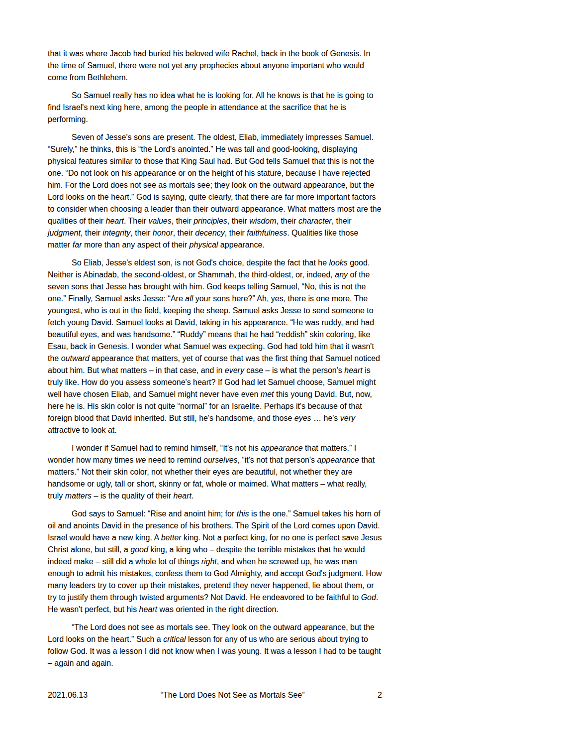that it was where Jacob had buried his beloved wife Rachel, back in the book of Genesis. In the time of Samuel, there were not yet any prophecies about anyone important who would come from Bethlehem.
So Samuel really has no idea what he is looking for. All he knows is that he is going to find Israel's next king here, among the people in attendance at the sacrifice that he is performing.
Seven of Jesse's sons are present. The oldest, Eliab, immediately impresses Samuel. “Surely,” he thinks, this is “the Lord's anointed.” He was tall and good-looking, displaying physical features similar to those that King Saul had. But God tells Samuel that this is not the one. “Do not look on his appearance or on the height of his stature, because I have rejected him. For the Lord does not see as mortals see; they look on the outward appearance, but the Lord looks on the heart.” God is saying, quite clearly, that there are far more important factors to consider when choosing a leader than their outward appearance. What matters most are the qualities of their heart. Their values, their principles, their wisdom, their character, their judgment, their integrity, their honor, their decency, their faithfulness. Qualities like those matter far more than any aspect of their physical appearance.
So Eliab, Jesse's eldest son, is not God's choice, despite the fact that he looks good. Neither is Abinadab, the second-oldest, or Shammah, the third-oldest, or, indeed, any of the seven sons that Jesse has brought with him. God keeps telling Samuel, “No, this is not the one.” Finally, Samuel asks Jesse: “Are all your sons here?” Ah, yes, there is one more. The youngest, who is out in the field, keeping the sheep. Samuel asks Jesse to send someone to fetch young David. Samuel looks at David, taking in his appearance. “He was ruddy, and had beautiful eyes, and was handsome.” “Ruddy” means that he had “reddish” skin coloring, like Esau, back in Genesis. I wonder what Samuel was expecting. God had told him that it wasn't the outward appearance that matters, yet of course that was the first thing that Samuel noticed about him. But what matters – in that case, and in every case – is what the person's heart is truly like. How do you assess someone's heart? If God had let Samuel choose, Samuel might well have chosen Eliab, and Samuel might never have even met this young David. But, now, here he is. His skin color is not quite “normal” for an Israelite. Perhaps it's because of that foreign blood that David inherited. But still, he's handsome, and those eyes … he's very attractive to look at.
I wonder if Samuel had to remind himself, “It's not his appearance that matters.” I wonder how many times we need to remind ourselves, “it's not that person's appearance that matters.” Not their skin color, not whether their eyes are beautiful, not whether they are handsome or ugly, tall or short, skinny or fat, whole or maimed. What matters – what really, truly matters – is the quality of their heart.
God says to Samuel: “Rise and anoint him; for this is the one.” Samuel takes his horn of oil and anoints David in the presence of his brothers. The Spirit of the Lord comes upon David. Israel would have a new king. A better king. Not a perfect king, for no one is perfect save Jesus Christ alone, but still, a good king, a king who – despite the terrible mistakes that he would indeed make – still did a whole lot of things right, and when he screwed up, he was man enough to admit his mistakes, confess them to God Almighty, and accept God's judgment. How many leaders try to cover up their mistakes, pretend they never happened, lie about them, or try to justify them through twisted arguments? Not David. He endeavored to be faithful to God. He wasn't perfect, but his heart was oriented in the right direction.
“The Lord does not see as mortals see. They look on the outward appearance, but the Lord looks on the heart.” Such a critical lesson for any of us who are serious about trying to follow God. It was a lesson I did not know when I was young. It was a lesson I had to be taught – again and again.
2021.06.13 “The Lord Does Not See as Mortals See” 2